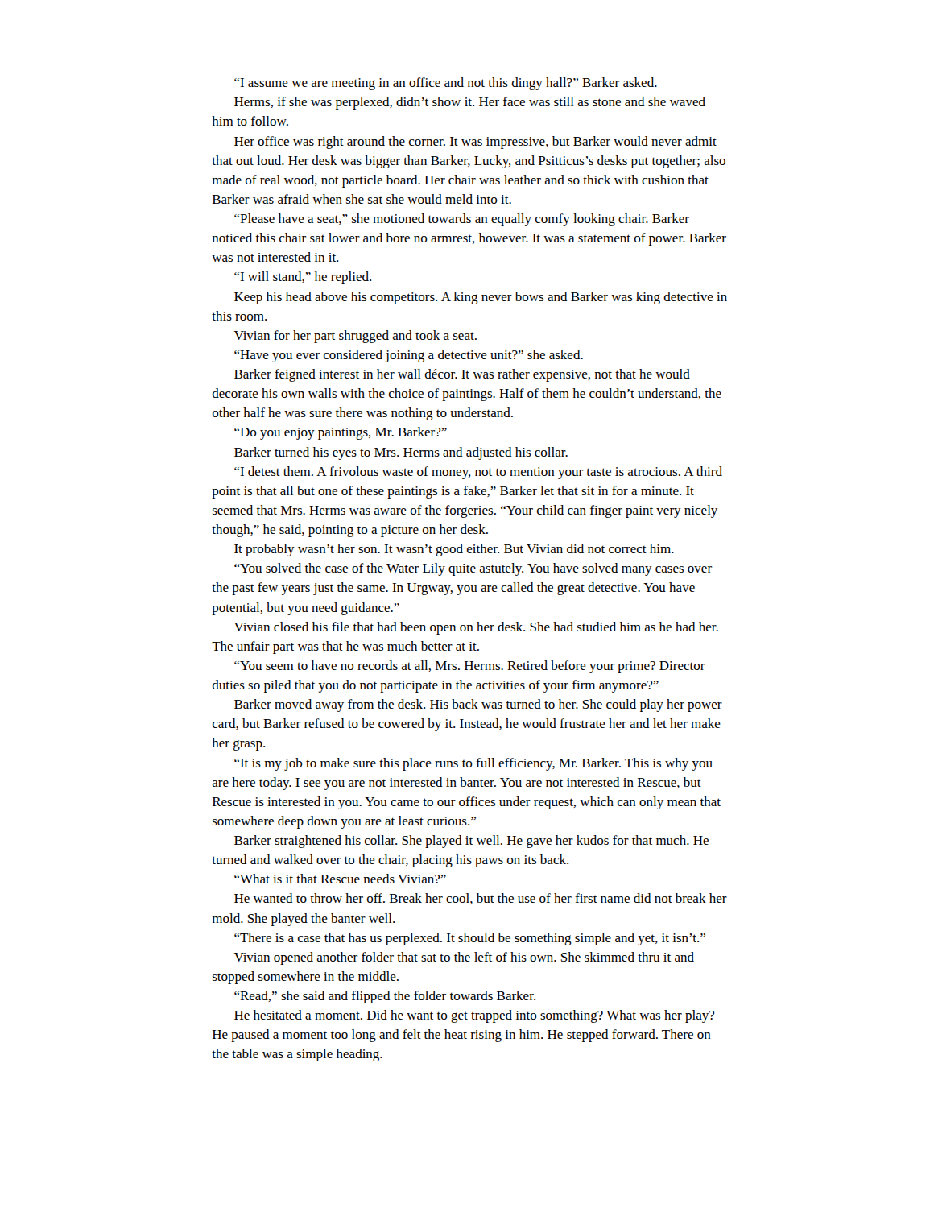“I assume we are meeting in an office and not this dingy hall?” Barker asked.
Herms, if she was perplexed, didn’t show it. Her face was still as stone and she waved him to follow.
Her office was right around the corner. It was impressive, but Barker would never admit that out loud. Her desk was bigger than Barker, Lucky, and Psitticus’s desks put together; also made of real wood, not particle board. Her chair was leather and so thick with cushion that Barker was afraid when she sat she would meld into it.
“Please have a seat,” she motioned towards an equally comfy looking chair. Barker noticed this chair sat lower and bore no armrest, however. It was a statement of power. Barker was not interested in it.
“I will stand,” he replied.
Keep his head above his competitors. A king never bows and Barker was king detective in this room.
Vivian for her part shrugged and took a seat.
“Have you ever considered joining a detective unit?” she asked.
Barker feigned interest in her wall décor. It was rather expensive, not that he would decorate his own walls with the choice of paintings. Half of them he couldn’t understand, the other half he was sure there was nothing to understand.
“Do you enjoy paintings, Mr. Barker?”
Barker turned his eyes to Mrs. Herms and adjusted his collar.
“I detest them. A frivolous waste of money, not to mention your taste is atrocious. A third point is that all but one of these paintings is a fake,” Barker let that sit in for a minute. It seemed that Mrs. Herms was aware of the forgeries. “Your child can finger paint very nicely though,” he said, pointing to a picture on her desk.
It probably wasn’t her son. It wasn’t good either. But Vivian did not correct him.
“You solved the case of the Water Lily quite astutely. You have solved many cases over the past few years just the same. In Urgway, you are called the great detective. You have potential, but you need guidance.”
Vivian closed his file that had been open on her desk. She had studied him as he had her. The unfair part was that he was much better at it.
“You seem to have no records at all, Mrs. Herms. Retired before your prime? Director duties so piled that you do not participate in the activities of your firm anymore?”
Barker moved away from the desk. His back was turned to her. She could play her power card, but Barker refused to be cowered by it. Instead, he would frustrate her and let her make her grasp.
“It is my job to make sure this place runs to full efficiency, Mr. Barker. This is why you are here today. I see you are not interested in banter. You are not interested in Rescue, but Rescue is interested in you. You came to our offices under request, which can only mean that somewhere deep down you are at least curious.”
Barker straightened his collar. She played it well. He gave her kudos for that much. He turned and walked over to the chair, placing his paws on its back.
“What is it that Rescue needs Vivian?”
He wanted to throw her off. Break her cool, but the use of her first name did not break her mold. She played the banter well.
“There is a case that has us perplexed. It should be something simple and yet, it isn’t.”
Vivian opened another folder that sat to the left of his own. She skimmed thru it and stopped somewhere in the middle.
“Read,” she said and flipped the folder towards Barker.
He hesitated a moment. Did he want to get trapped into something? What was her play? He paused a moment too long and felt the heat rising in him. He stepped forward. There on the table was a simple heading.